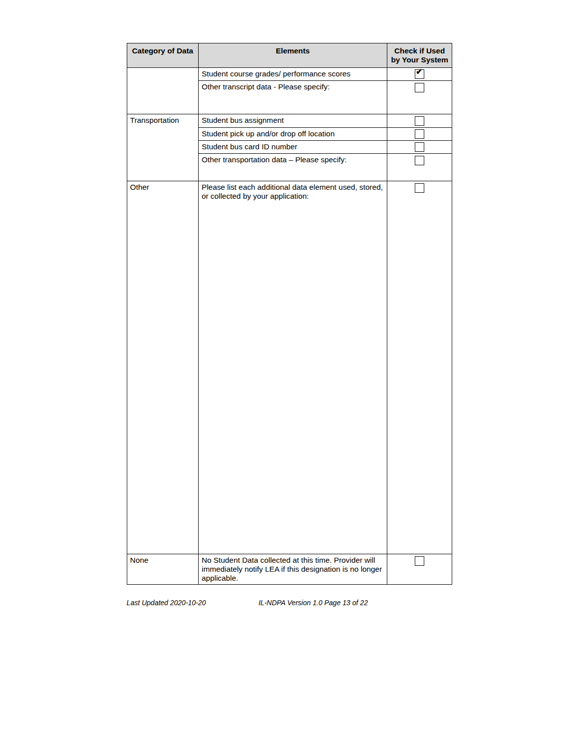| Category of Data | Elements | Check if Used by Your System |
| --- | --- | --- |
| | Student course grades/ performance scores | |
| Other transcript data - Please specify: | |
| Transportation | Student bus assignment | |
| Student pick up and/or drop off location | |
| Student bus card ID number | |
| Other transportation data – Please specify: | |
| Other | Please list each additional data element used, stored, or collected by your application: | |
| None | No Student Data collected at this time. Provider will immediately notify LEA if this designation is no longer applicable. | |
Last Updated 2020-10-20 IL-NDPA Version 1.0 Page 13 of 22